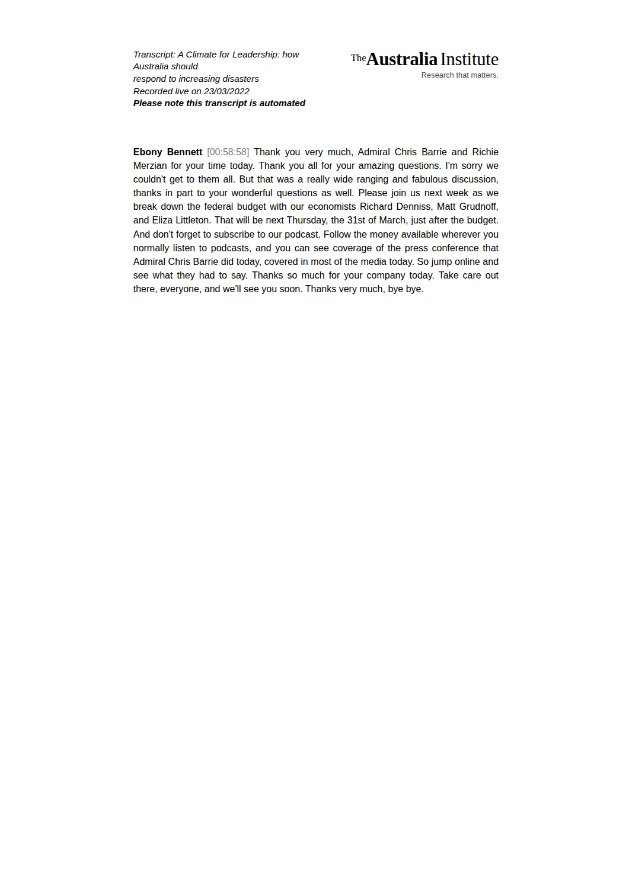Transcript: A Climate for Leadership: how Australia should
respond to increasing disasters
Recorded live on 23/03/2022
Please note this transcript is automated
The Australia Institute
Research that matters.
Ebony Bennett [00:58:58] Thank you very much, Admiral Chris Barrie and Richie Merzian for your time today. Thank you all for your amazing questions. I'm sorry we couldn't get to them all. But that was a really wide ranging and fabulous discussion, thanks in part to your wonderful questions as well. Please join us next week as we break down the federal budget with our economists Richard Denniss, Matt Grudnoff, and Eliza Littleton. That will be next Thursday, the 31st of March, just after the budget. And don't forget to subscribe to our podcast. Follow the money available wherever you normally listen to podcasts, and you can see coverage of the press conference that Admiral Chris Barrie did today, covered in most of the media today. So jump online and see what they had to say. Thanks so much for your company today. Take care out there, everyone, and we'll see you soon. Thanks very much, bye bye.